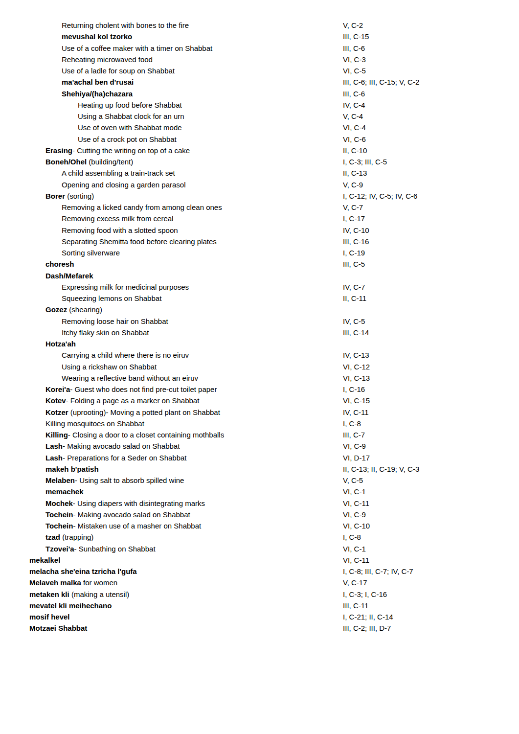| Returning cholent with bones to the fire | V, C-2 |
| mevushal kol tzorko | III, C-15 |
| Use of a coffee maker with a timer on Shabbat | III, C-6 |
| Reheating microwaved food | VI, C-3 |
| Use of a ladle for soup on Shabbat | VI, C-5 |
| ma'achal ben d'rusai | III, C-6; III, C-15; V, C-2 |
| Shehiya/(ha)chazara | III, C-6 |
| Heating up food before Shabbat | IV, C-4 |
| Using a Shabbat clock for an urn | V, C-4 |
| Use of oven with Shabbat mode | VI, C-4 |
| Use of a crock pot on Shabbat | VI, C-6 |
| Erasing - Cutting the writing on top of a cake | II, C-10 |
| Boneh/Ohel (building/tent) | I, C-3; III, C-5 |
| A child assembling a train-track set | II, C-13 |
| Opening and closing a garden parasol | V, C-9 |
| Borer (sorting) | I, C-12; IV, C-5; IV, C-6 |
| Removing a licked candy from among clean ones | V, C-7 |
| Removing excess milk from cereal | I, C-17 |
| Removing food with a slotted spoon | IV, C-10 |
| Separating Shemitta food before clearing plates | III, C-16 |
| Sorting silverware | I, C-19 |
| choresh | III, C-5 |
| Dash/Mefarek | |
| Expressing milk for medicinal purposes | IV, C-7 |
| Squeezing lemons on Shabbat | II, C-11 |
| Gozez (shearing) | |
| Removing loose hair on Shabbat | IV, C-5 |
| Itchy flaky skin on Shabbat | III, C-14 |
| Hotza'ah | |
| Carrying a child where there is no eiruv | IV, C-13 |
| Using a rickshaw on Shabbat | VI, C-12 |
| Wearing a reflective band without an eiruv | VI, C-13 |
| Korei'a - Guest who does not find pre-cut toilet paper | I, C-16 |
| Kotev - Folding a page as a marker on Shabbat | VI, C-15 |
| Kotzer (uprooting)- Moving a potted plant on Shabbat | IV, C-11 |
| Killing mosquitoes on Shabbat | I, C-8 |
| Killing - Closing a door to a closet containing mothballs | III, C-7 |
| Lash - Making avocado salad on Shabbat | VI, C-9 |
| Lash - Preparations for a Seder on Shabbat | VI, D-17 |
| makeh b'patish | II, C-13; II, C-19; V, C-3 |
| Melaben - Using salt to absorb spilled wine | V, C-5 |
| memachek | VI, C-1 |
| Mochek - Using diapers with disintegrating marks | VI, C-11 |
| Tochein - Making avocado salad on Shabbat | VI, C-9 |
| Tochein - Mistaken use of a masher on Shabbat | VI, C-10 |
| tzad (trapping) | I, C-8 |
| Tzovei'a - Sunbathing on Shabbat | VI, C-1 |
| mekalkel | VI, C-11 |
| melacha she'eina tzricha l'gufa | I, C-8; III, C-7; IV, C-7 |
| Melaveh malka for women | V, C-17 |
| metaken kli (making a utensil) | I, C-3; I, C-16 |
| mevatel kli meihechano | III, C-11 |
| mosif hevel | I, C-21; II, C-14 |
| Motzaei Shabbat | III, C-2; III, D-7 |